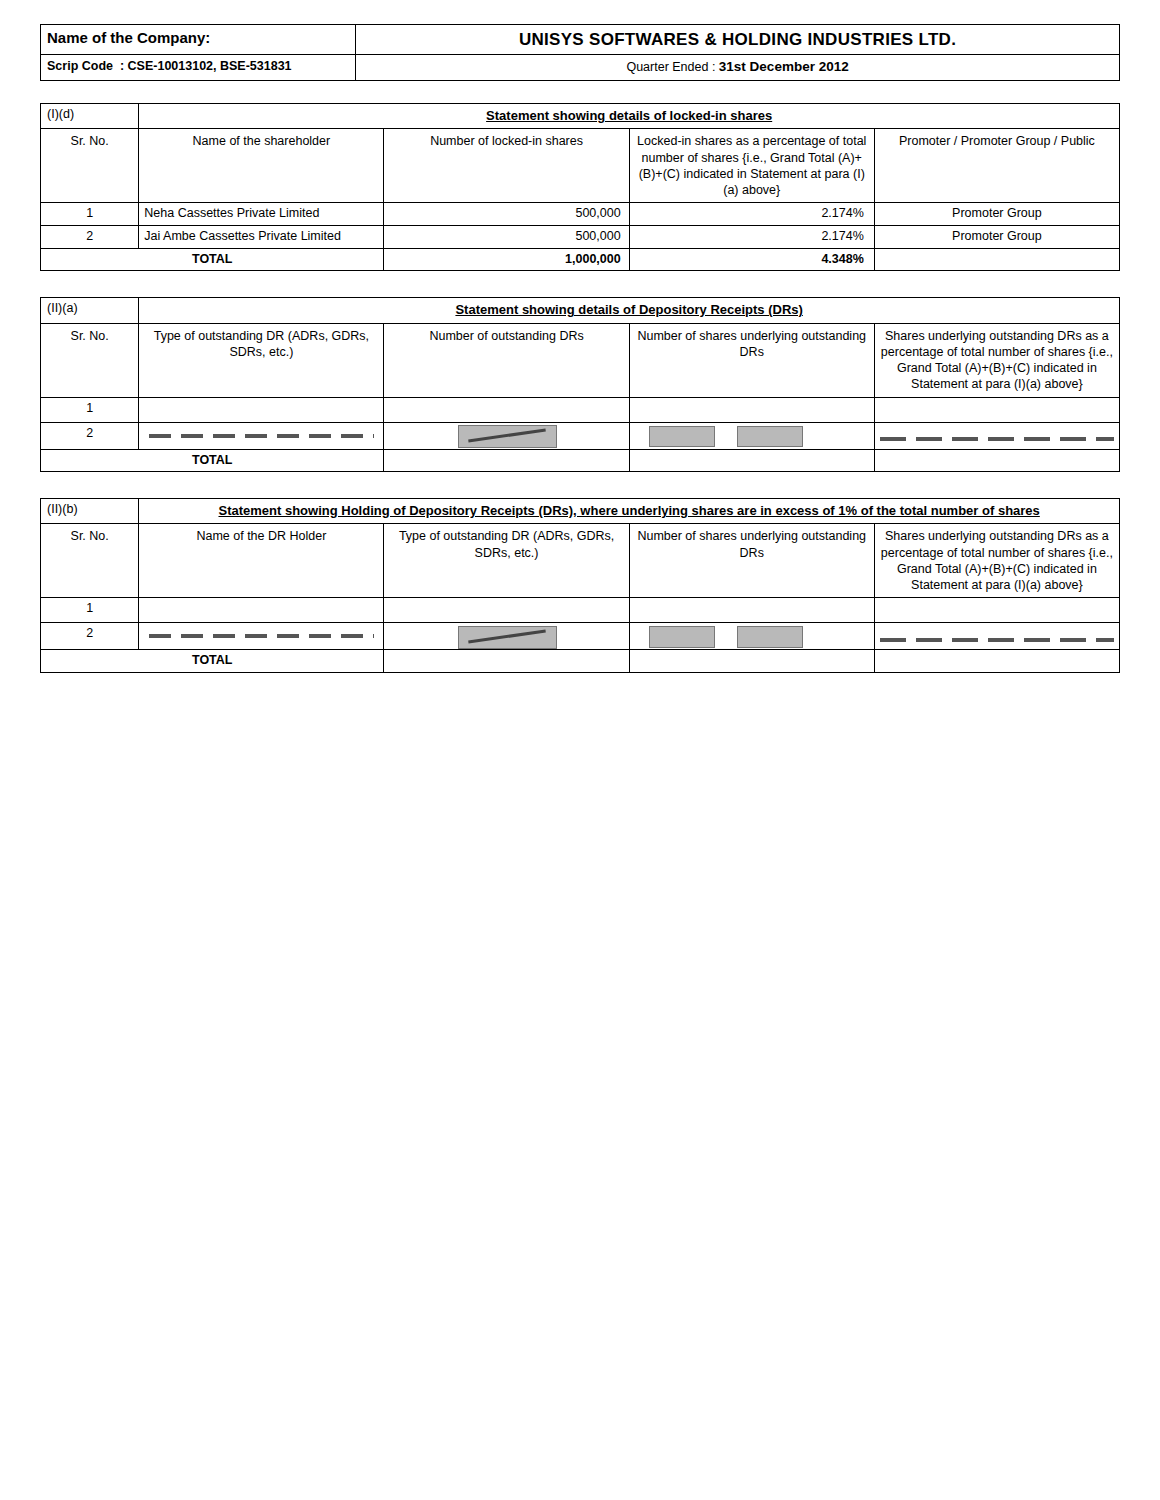| Name of the Company: | UNISYS SOFTWARES & HOLDING INDUSTRIES LTD. |
| Scrip Code : CSE-10013102, BSE-531831 | Quarter Ended : 31st December 2012 |
| (I)(d) | Statement showing details of locked-in shares |
| Sr. No. | Name of the shareholder | Number of locked-in shares | Locked-in shares as a percentage of total number of shares {i.e., Grand Total (A)+(B)+(C) indicated in Statement at para (I)(a) above} | Promoter / Promoter Group / Public |
| 1 | Neha Cassettes Private Limited | 500,000 | 2.174% | Promoter Group |
| 2 | Jai Ambe Cassettes Private Limited | 500,000 | 2.174% | Promoter Group |
| TOTAL | 1,000,000 | 4.348% | |
| (II)(a) | Statement showing details of Depository Receipts (DRs) |
| Sr. No. | Type of outstanding DR (ADRs, GDRs, SDRs, etc.) | Number of outstanding DRs | Number of shares underlying outstanding DRs | Shares underlying outstanding DRs as a percentage of total number of shares {i.e., Grand Total (A)+(B)+(C) indicated in Statement at para (I)(a) above} |
| 1 | | | | |
| 2 | | | | |
| TOTAL | | | |
| (II)(b) | Statement showing Holding of Depository Receipts (DRs), where underlying shares are in excess of 1% of the total number of shares |
| Sr. No. | Name of the DR Holder | Type of outstanding DR (ADRs, GDRs, SDRs, etc.) | Number of shares underlying outstanding DRs | Shares underlying outstanding DRs as a percentage of total number of shares {i.e., Grand Total (A)+(B)+(C) indicated in Statement at para (I)(a) above} |
| 1 | | | | |
| 2 | | | | |
| TOTAL | | | |